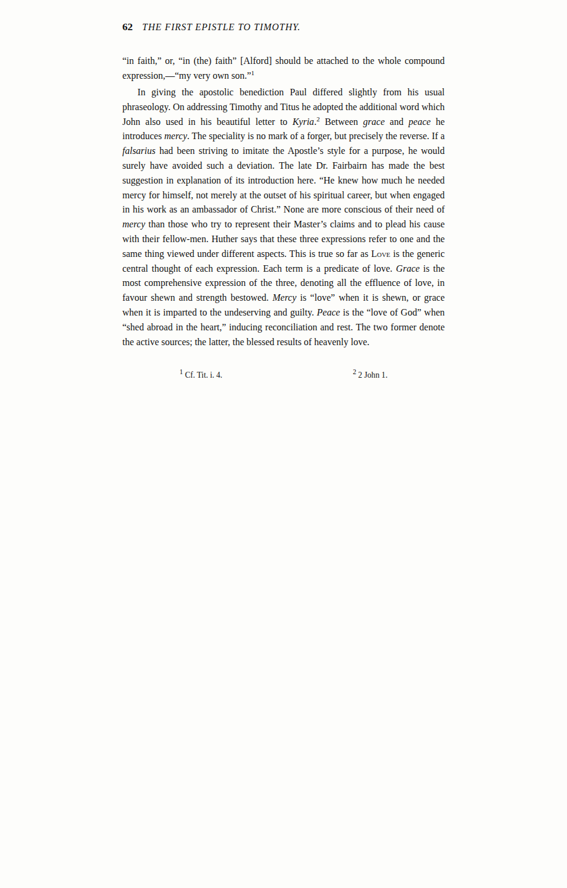62
The First Epistle to Timothy.
“in faith,” or, “in (the) faith” [Alford] should be attached to the whole compound expression,—“my very own son.”1
In giving the apostolic benediction Paul differed slightly from his usual phraseology. On addressing Timothy and Titus he adopted the additional word which John also used in his beautiful letter to Kyria.2 Between grace and peace he introduces mercy. The speciality is no mark of a forger, but precisely the reverse. If a falsarius had been striving to imitate the Apostle’s style for a purpose, he would surely have avoided such a deviation. The late Dr. Fairbairn has made the best suggestion in explanation of its introduction here. “He knew how much he needed mercy for himself, not merely at the outset of his spiritual career, but when engaged in his work as an ambassador of Christ.” None are more conscious of their need of mercy than those who try to represent their Master’s claims and to plead his cause with their fellow-men. Huther says that these three expressions refer to one and the same thing viewed under different aspects. This is true so far as Love is the generic central thought of each expression. Each term is a predicate of love. Grace is the most comprehensive expression of the three, denoting all the effluence of love, in favour shewn and strength bestowed. Mercy is “love” when it is shewn, or grace when it is imparted to the undeserving and guilty. Peace is the “love of God” when “shed abroad in the heart,” inducing reconciliation and rest. The two former denote the active sources; the latter, the blessed results of heavenly love.
1 Cf. Tit. i. 4.
2 2 John 1.